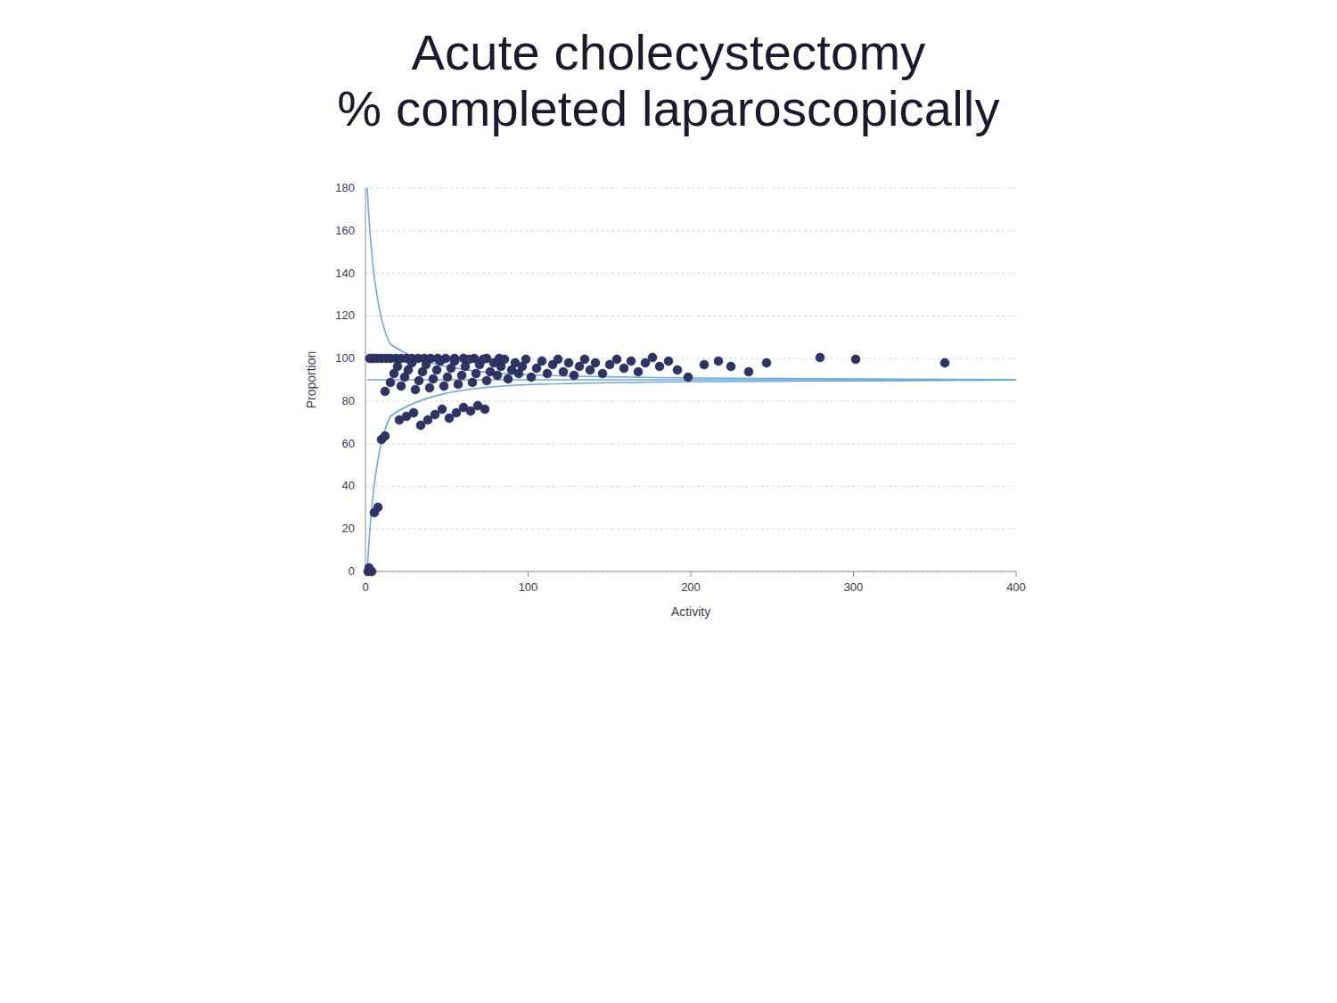Acute cholecystectomy% completed laparoscopically
Funnel plot of percentage of acute cholecystectomies completed laparoscopically against activity Scatter plot with control limits. Horizontal axis labelled Activity from 0 to 400. Vertical axis labelled Proportion from 0 to 180. Most points cluster between about 80 and 100 percent, with a few low outliers near zero activity. 0 20 40 60 80 100 120 140 160 180 0 100 200 300 400 Activity Proportion